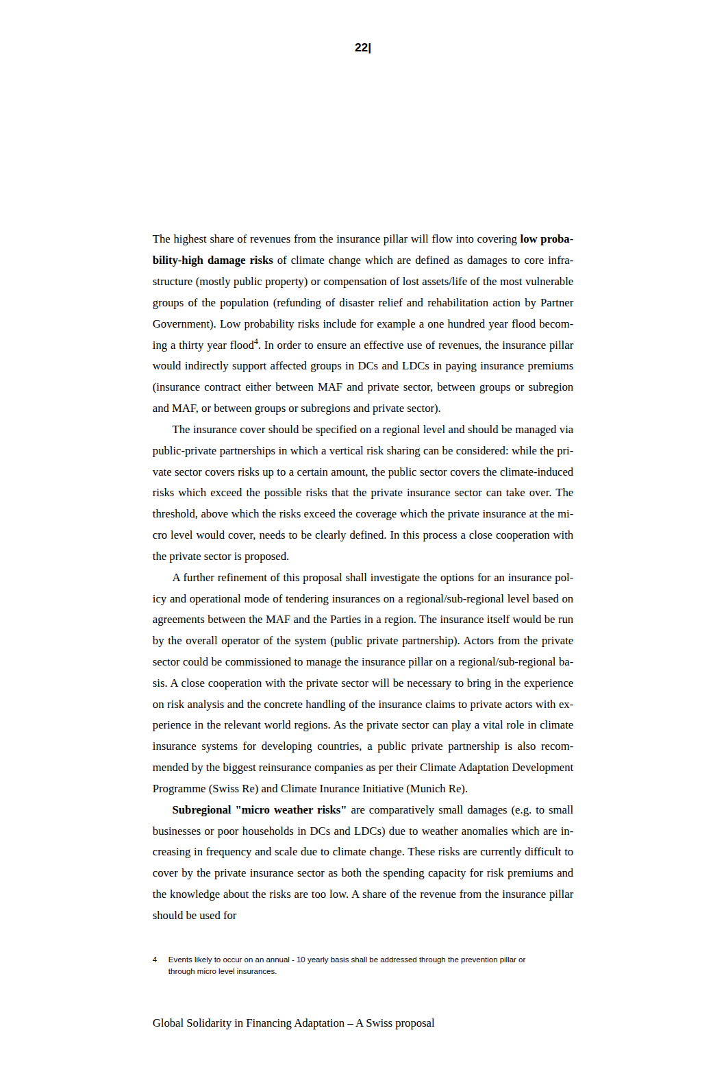22|
The highest share of revenues from the insurance pillar will flow into covering low probability-high damage risks of climate change which are defined as damages to core infrastructure (mostly public property) or compensation of lost assets/life of the most vulnerable groups of the population (refunding of disaster relief and rehabilitation action by Partner Government). Low probability risks include for example a one hundred year flood becoming a thirty year flood4. In order to ensure an effective use of revenues, the insurance pillar would indirectly support affected groups in DCs and LDCs in paying insurance premiums (insurance contract either between MAF and private sector, between groups or subregion and MAF, or between groups or subregions and private sector).
The insurance cover should be specified on a regional level and should be managed via public-private partnerships in which a vertical risk sharing can be considered: while the private sector covers risks up to a certain amount, the public sector covers the climate-induced risks which exceed the possible risks that the private insurance sector can take over. The threshold, above which the risks exceed the coverage which the private insurance at the micro level would cover, needs to be clearly defined. In this process a close cooperation with the private sector is proposed.
A further refinement of this proposal shall investigate the options for an insurance policy and operational mode of tendering insurances on a regional/sub-regional level based on agreements between the MAF and the Parties in a region. The insurance itself would be run by the overall operator of the system (public private partnership). Actors from the private sector could be commissioned to manage the insurance pillar on a regional/sub-regional basis. A close cooperation with the private sector will be necessary to bring in the experience on risk analysis and the concrete handling of the insurance claims to private actors with experience in the relevant world regions. As the private sector can play a vital role in climate insurance systems for developing countries, a public private partnership is also recommended by the biggest reinsurance companies as per their Climate Adaptation Development Programme (Swiss Re) and Climate Inurance Initiative (Munich Re).
Subregional "micro weather risks" are comparatively small damages (e.g. to small businesses or poor households in DCs and LDCs) due to weather anomalies which are increasing in frequency and scale due to climate change. These risks are currently difficult to cover by the private insurance sector as both the spending capacity for risk premiums and the knowledge about the risks are too low. A share of the revenue from the insurance pillar should be used for
4
Events likely to occur on an annual - 10 yearly basis shall be addressed through the prevention pillar or through micro level insurances.
Global Solidarity in Financing Adaptation – A Swiss proposal